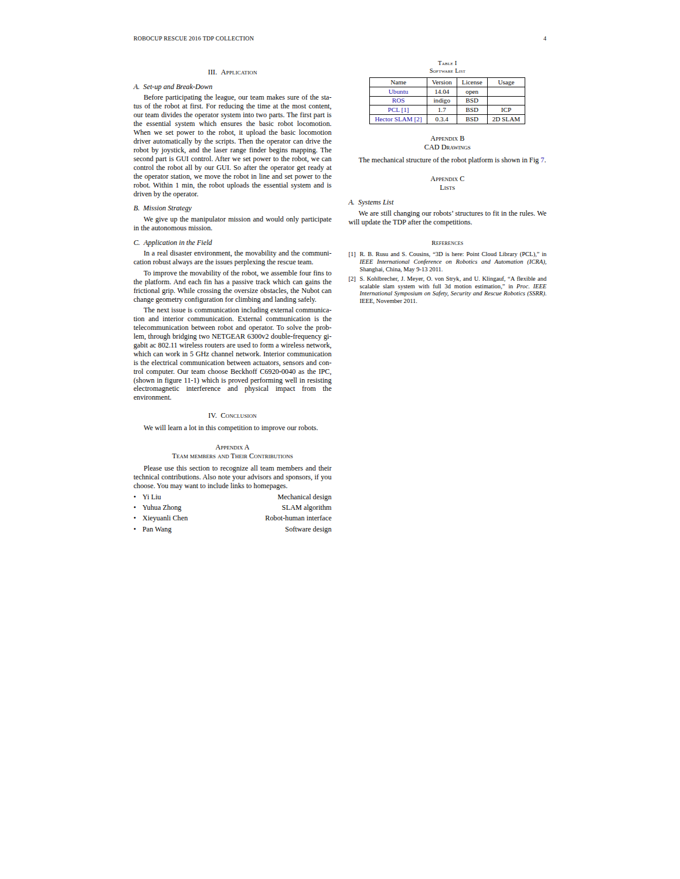RoboCup Rescue 2016 TDP Collection 4
III. Application
A. Set-up and Break-Down
Before participating the league, our team makes sure of the status of the robot at first. For reducing the time at the most content, our team divides the operator system into two parts. The first part is the essential system which ensures the basic robot locomotion. When we set power to the robot, it upload the basic locomotion driver automatically by the scripts. Then the operator can drive the robot by joystick, and the laser range finder begins mapping. The second part is GUI control. After we set power to the robot, we can control the robot all by our GUI. So after the operator get ready at the operator station, we move the robot in line and set power to the robot. Within 1 min, the robot uploads the essential system and is driven by the operator.
B. Mission Strategy
We give up the manipulator mission and would only participate in the autonomous mission.
C. Application in the Field
In a real disaster environment, the movability and the communication robust always are the issues perplexing the rescue team.
To improve the movability of the robot, we assemble four fins to the platform. And each fin has a passive track which can gains the frictional grip. While crossing the oversize obstacles, the Nubot can change geometry configuration for climbing and landing safely.
The next issue is communication including external communication and interior communication. External communication is the telecommunication between robot and operator. To solve the problem, through bridging two NETGEAR 6300v2 double-frequency gigabit ac 802.11 wireless routers are used to form a wireless network, which can work in 5 GHz channel network. Interior communication is the electrical communication between actuators, sensors and control computer. Our team choose Beckhoff C6920-0040 as the IPC, (shown in figure 11-1) which is proved performing well in resisting electromagnetic interference and physical impact from the environment.
IV. Conclusion
We will learn a lot in this competition to improve our robots.
Appendix A Team members and Their Contributions
Please use this section to recognize all team members and their technical contributions. Also note your advisors and sponsors, if you choose. You may want to include links to homepages.
•Yi Liu Mechanical design
•Yuhua Zhong SLAM algorithm
•Xieyuanli Chen Robot-human interface
•Pan Wang Software design
Table I Software List
| Name | Version | License | Usage |
| --- | --- | --- | --- |
| Ubuntu | 14.04 | open | |
| ROS | indigo | BSD | |
| PCL [1] | 1.7 | BSD | ICP |
| Hector SLAM [2] | 0.3.4 | BSD | 2D SLAM |
Appendix B CAD Drawings
The mechanical structure of the robot platform is shown in Fig 7.
Appendix C Lists
A. Systems List
We are still changing our robots’ structures to fit in the rules. We will update the TDP after the competitions.
References
[1] R. B. Rusu and S. Cousins, “3D is here: Point Cloud Library (PCL),” in IEEE International Conference on Robotics and Automation (ICRA), Shanghai, China, May 9-13 2011.
[2] S. Kohlbrecher, J. Meyer, O. von Stryk, and U. Klingauf, “A flexible and scalable slam system with full 3d motion estimation,” in Proc. IEEE International Symposium on Safety, Security and Rescue Robotics (SSRR). IEEE, November 2011.